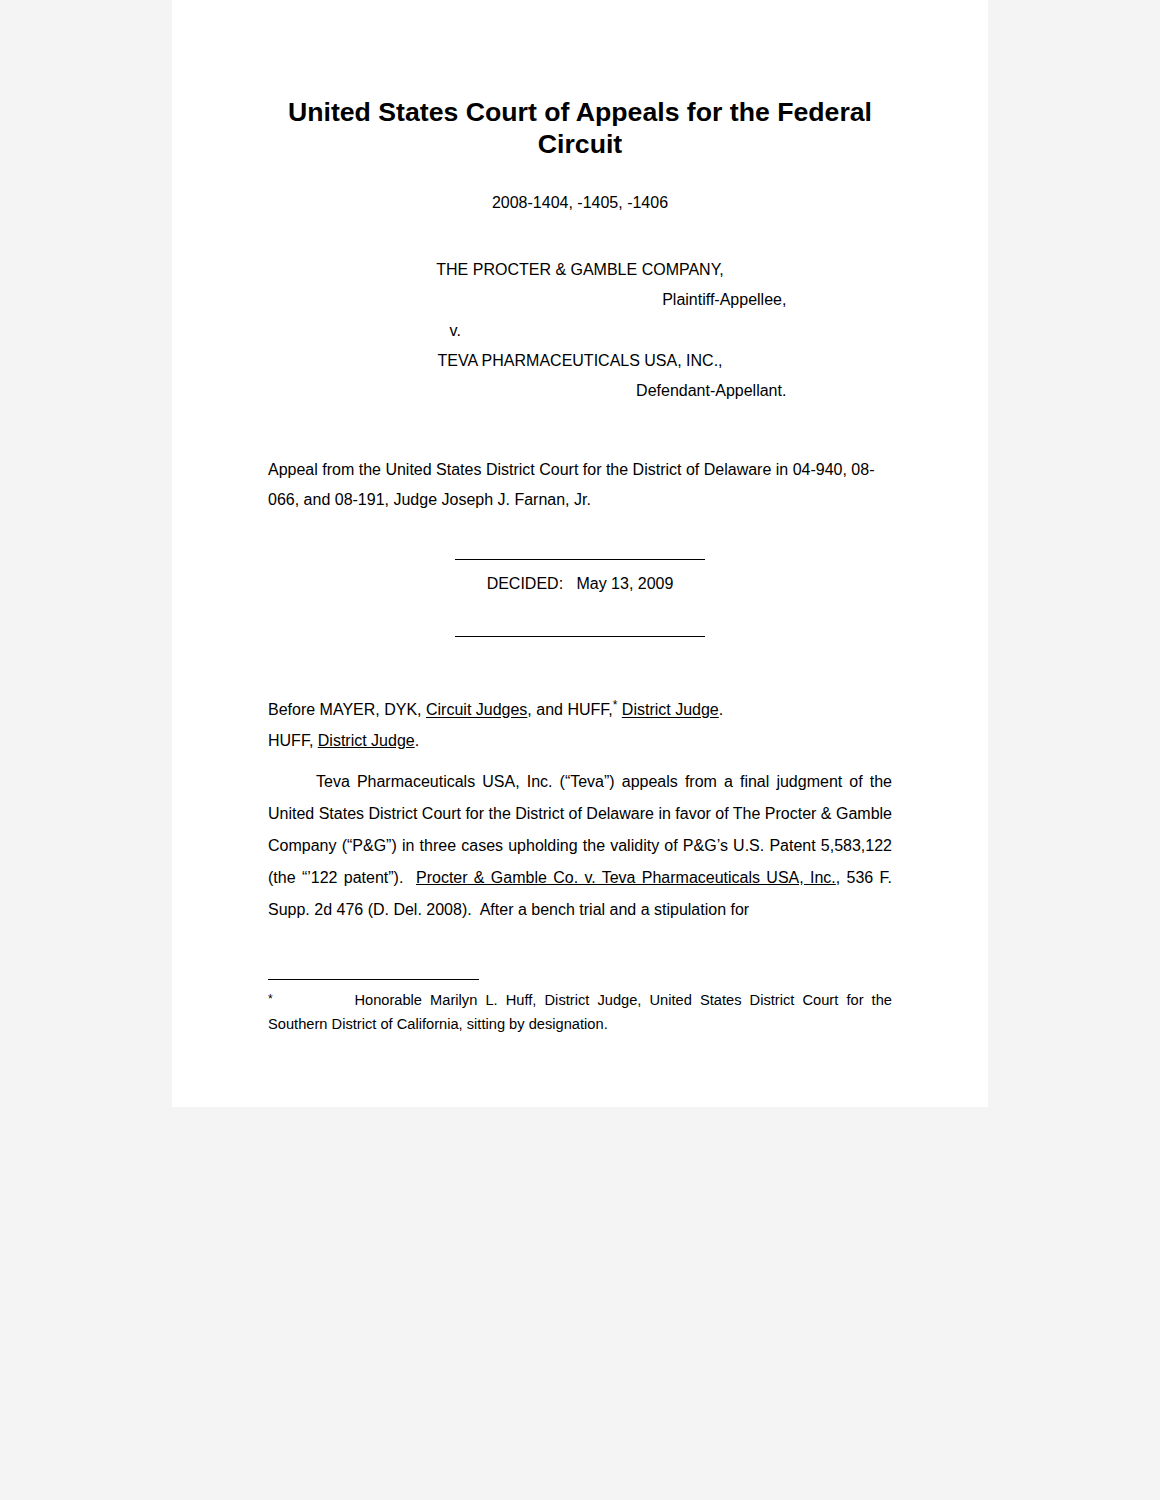United States Court of Appeals for the Federal Circuit
2008-1404, -1405, -1406
THE PROCTER & GAMBLE COMPANY,
Plaintiff-Appellee,
v.
TEVA PHARMACEUTICALS USA, INC.,
Defendant-Appellant.
Appeal from the United States District Court for the District of Delaware in 04-940, 08-066, and 08-191, Judge Joseph J. Farnan, Jr.
DECIDED: May 13, 2009
Before MAYER, DYK, Circuit Judges, and HUFF,* District Judge.
HUFF, District Judge.
Teva Pharmaceuticals USA, Inc. (“Teva”) appeals from a final judgment of the United States District Court for the District of Delaware in favor of The Procter & Gamble Company (“P&G”) in three cases upholding the validity of P&G’s U.S. Patent 5,583,122 (the “’122 patent”). Procter & Gamble Co. v. Teva Pharmaceuticals USA, Inc., 536 F. Supp. 2d 476 (D. Del. 2008). After a bench trial and a stipulation for
*Honorable Marilyn L. Huff, District Judge, United States District Court for the Southern District of California, sitting by designation.